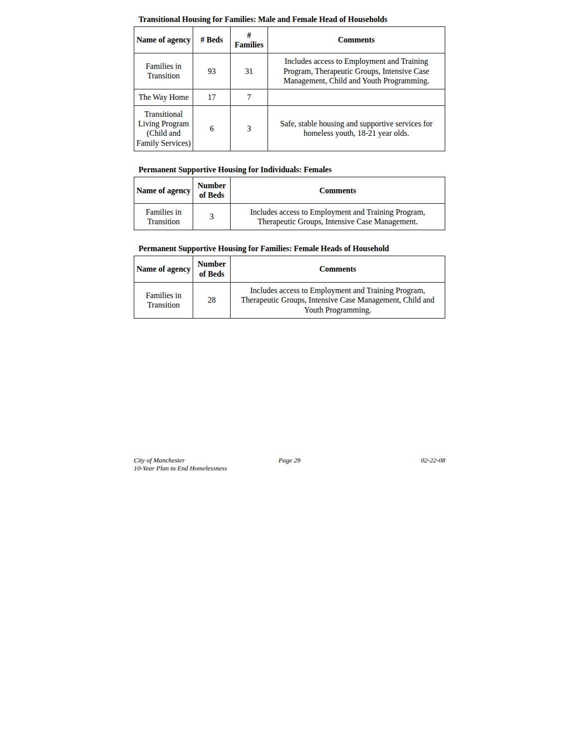Transitional Housing for Families: Male and Female Head of Households
| Name of agency | # Beds | # Families | Comments |
| --- | --- | --- | --- |
| Families in Transition | 93 | 31 | Includes access to Employment and Training Program, Therapeutic Groups, Intensive Case Management, Child and Youth Programming. |
| The Way Home | 17 | 7 | |
| Transitional Living Program (Child and Family Services) | 6 | 3 | Safe, stable housing and supportive services for homeless youth, 18-21 year olds. |
Permanent Supportive Housing for Individuals: Females
| Name of agency | Number of Beds | Comments |
| --- | --- | --- |
| Families in Transition | 3 | Includes access to Employment and Training Program, Therapeutic Groups, Intensive Case Management. |
Permanent Supportive Housing for Families: Female Heads of Household
| Name of agency | Number of Beds | Comments |
| --- | --- | --- |
| Families in Transition | 28 | Includes access to Employment and Training Program, Therapeutic Groups, Intensive Case Management, Child and Youth Programming. |
City of Manchester
10-Year Plan to End Homelessness
Page 29
02-22-08